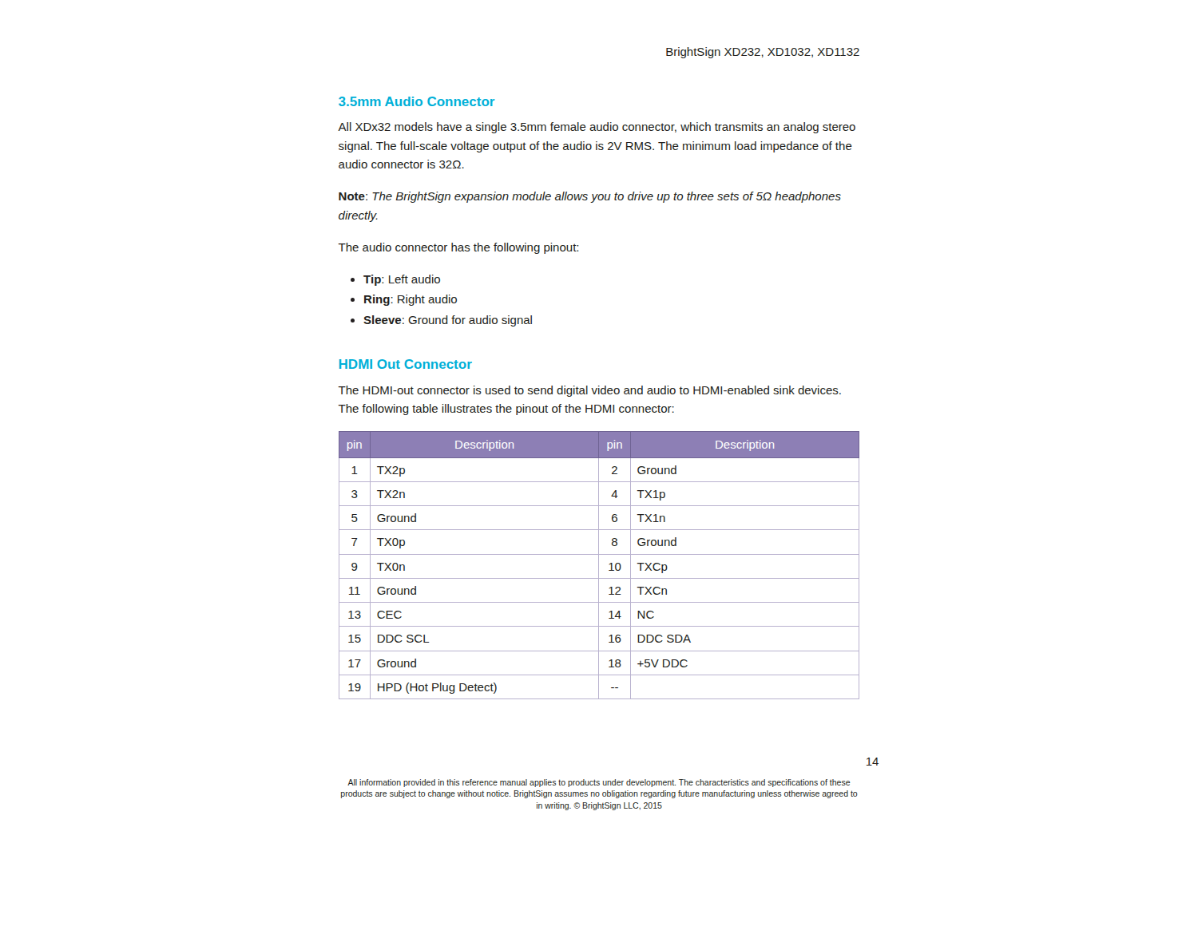BrightSign XD232, XD1032, XD1132
3.5mm Audio Connector
All XDx32 models have a single 3.5mm female audio connector, which transmits an analog stereo signal. The full-scale voltage output of the audio is 2V RMS. The minimum load impedance of the audio connector is 32Ω.
Note: The BrightSign expansion module allows you to drive up to three sets of 5Ω headphones directly.
The audio connector has the following pinout:
Tip: Left audio
Ring: Right audio
Sleeve: Ground for audio signal
HDMI Out Connector
The HDMI-out connector is used to send digital video and audio to HDMI-enabled sink devices. The following table illustrates the pinout of the HDMI connector:
| pin | Description | pin | Description |
| --- | --- | --- | --- |
| 1 | TX2p | 2 | Ground |
| 3 | TX2n | 4 | TX1p |
| 5 | Ground | 6 | TX1n |
| 7 | TX0p | 8 | Ground |
| 9 | TX0n | 10 | TXCp |
| 11 | Ground | 12 | TXCn |
| 13 | CEC | 14 | NC |
| 15 | DDC SCL | 16 | DDC SDA |
| 17 | Ground | 18 | +5V DDC |
| 19 | HPD (Hot Plug Detect) | -- | |
14
All information provided in this reference manual applies to products under development. The characteristics and specifications of these products are subject to change without notice. BrightSign assumes no obligation regarding future manufacturing unless otherwise agreed to in writing. © BrightSign LLC, 2015